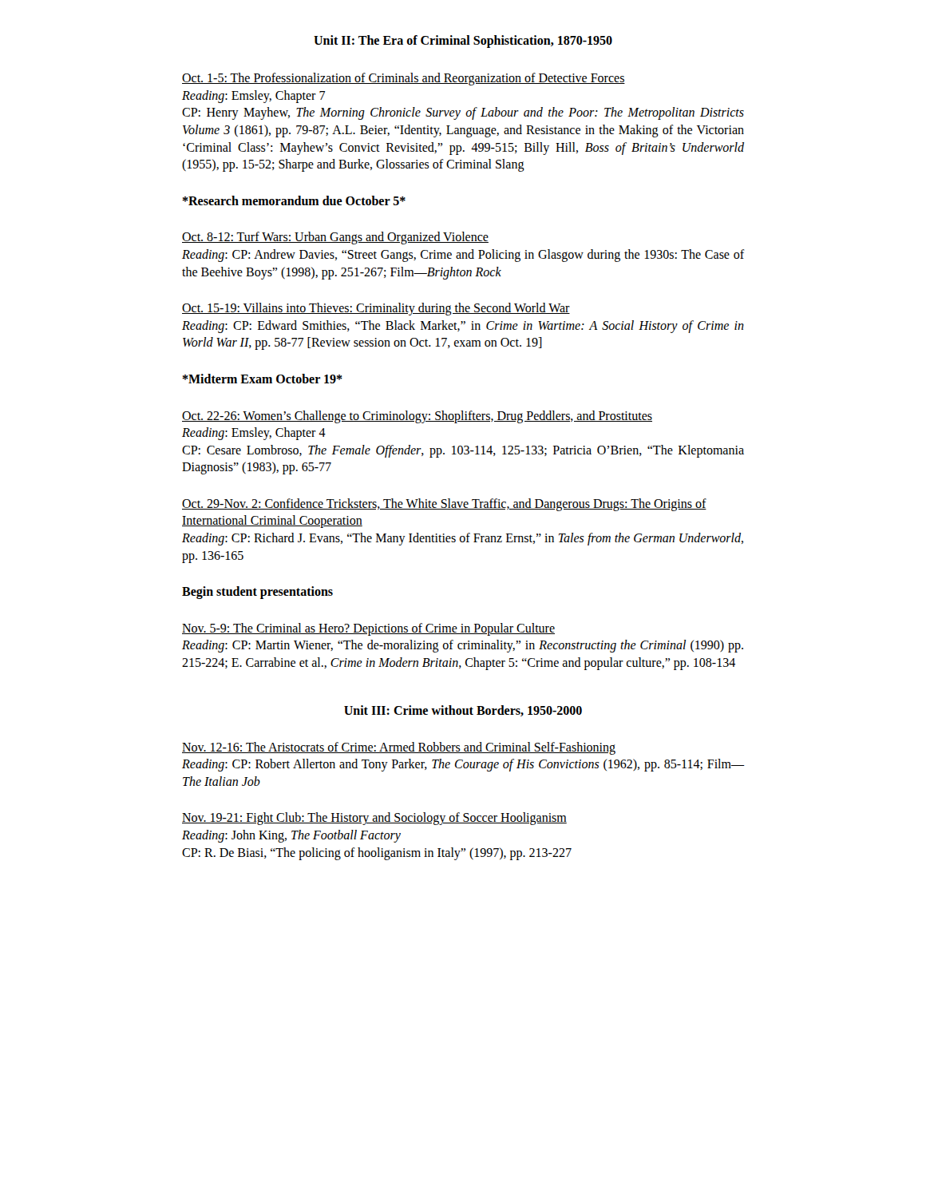Unit II: The Era of Criminal Sophistication, 1870-1950
Oct. 1-5: The Professionalization of Criminals and Reorganization of Detective Forces
Reading: Emsley, Chapter 7
CP: Henry Mayhew, The Morning Chronicle Survey of Labour and the Poor: The Metropolitan Districts Volume 3 (1861), pp. 79-87; A.L. Beier, “Identity, Language, and Resistance in the Making of the Victorian ‘Criminal Class’: Mayhew’s Convict Revisited,” pp. 499-515; Billy Hill, Boss of Britain’s Underworld (1955), pp. 15-52; Sharpe and Burke, Glossaries of Criminal Slang
*Research memorandum due October 5*
Oct. 8-12: Turf Wars: Urban Gangs and Organized Violence
Reading: CP: Andrew Davies, “Street Gangs, Crime and Policing in Glasgow during the 1930s: The Case of the Beehive Boys” (1998), pp. 251-267; Film—Brighton Rock
Oct. 15-19: Villains into Thieves: Criminality during the Second World War
Reading: CP: Edward Smithies, “The Black Market,” in Crime in Wartime: A Social History of Crime in World War II, pp. 58-77 [Review session on Oct. 17, exam on Oct. 19]
*Midterm Exam October 19*
Oct. 22-26: Women’s Challenge to Criminology: Shoplifters, Drug Peddlers, and Prostitutes
Reading: Emsley, Chapter 4
CP: Cesare Lombroso, The Female Offender, pp. 103-114, 125-133; Patricia O’Brien, “The Kleptomania Diagnosis” (1983), pp. 65-77
Oct. 29-Nov. 2: Confidence Tricksters, The White Slave Traffic, and Dangerous Drugs: The Origins of International Criminal Cooperation
Reading: CP: Richard J. Evans, “The Many Identities of Franz Ernst,” in Tales from the German Underworld, pp. 136-165
Begin student presentations
Nov. 5-9: The Criminal as Hero? Depictions of Crime in Popular Culture
Reading: CP: Martin Wiener, “The de-moralizing of criminality,” in Reconstructing the Criminal (1990) pp. 215-224; E. Carrabine et al., Crime in Modern Britain, Chapter 5: “Crime and popular culture,” pp. 108-134
Unit III: Crime without Borders, 1950-2000
Nov. 12-16: The Aristocrats of Crime: Armed Robbers and Criminal Self-Fashioning
Reading: CP: Robert Allerton and Tony Parker, The Courage of His Convictions (1962), pp. 85-114; Film—The Italian Job
Nov. 19-21: Fight Club: The History and Sociology of Soccer Hooliganism
Reading: John King, The Football Factory
CP: R. De Biasi, “The policing of hooliganism in Italy” (1997), pp. 213-227